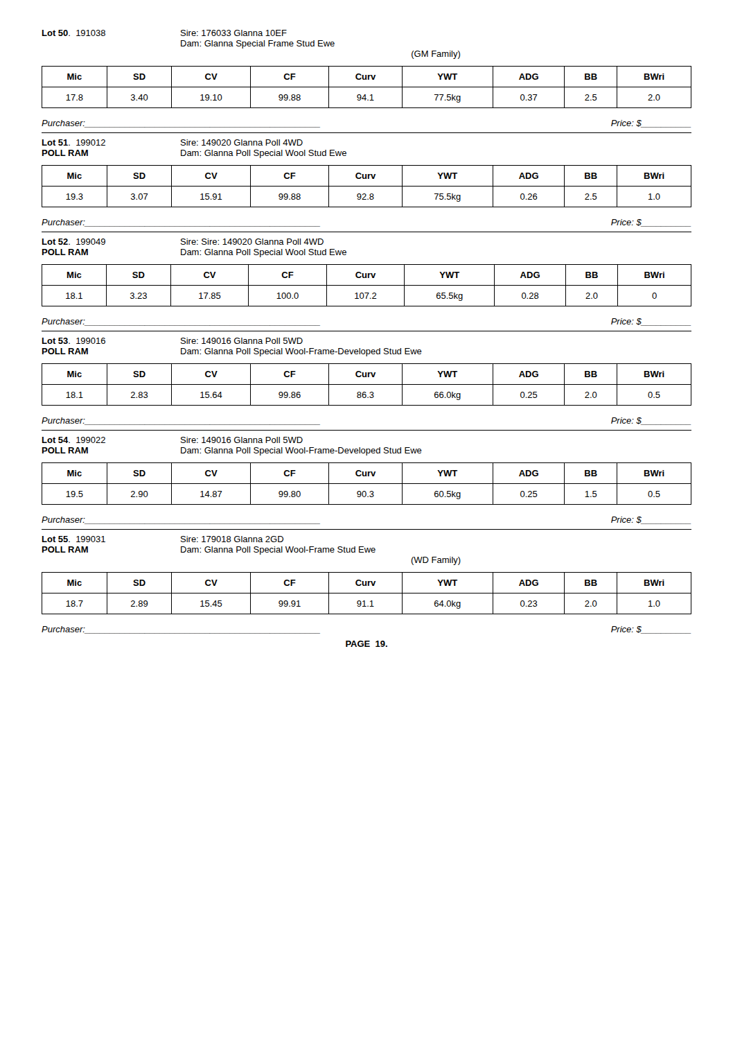Lot 50. 191038
Sire: 176033 Glanna 10EF
Dam: Glanna Special Frame Stud Ewe
(GM Family)
| Mic | SD | CV | CF | Curv | YWT | ADG | BB | BWri |
| --- | --- | --- | --- | --- | --- | --- | --- | --- |
| 17.8 | 3.40 | 19.10 | 99.88 | 94.1 | 77.5kg | 0.37 | 2.5 | 2.0 |
Purchaser:_______________________________________________ Price: $__________
Lot 51. 199012 POLL RAM
Sire: 149020 Glanna Poll 4WD
Dam: Glanna Poll Special Wool Stud Ewe
| Mic | SD | CV | CF | Curv | YWT | ADG | BB | BWri |
| --- | --- | --- | --- | --- | --- | --- | --- | --- |
| 19.3 | 3.07 | 15.91 | 99.88 | 92.8 | 75.5kg | 0.26 | 2.5 | 1.0 |
Purchaser:_______________________________________________ Price: $__________
Lot 52. 199049 POLL RAM
Sire: Sire: 149020 Glanna Poll 4WD
Dam: Glanna Poll Special Wool Stud Ewe
| Mic | SD | CV | CF | Curv | YWT | ADG | BB | BWri |
| --- | --- | --- | --- | --- | --- | --- | --- | --- |
| 18.1 | 3.23 | 17.85 | 100.0 | 107.2 | 65.5kg | 0.28 | 2.0 | 0 |
Purchaser:_______________________________________________ Price: $__________
Lot 53. 199016 POLL RAM
Sire: 149016 Glanna Poll 5WD
Dam: Glanna Poll Special Wool-Frame-Developed Stud Ewe
| Mic | SD | CV | CF | Curv | YWT | ADG | BB | BWri |
| --- | --- | --- | --- | --- | --- | --- | --- | --- |
| 18.1 | 2.83 | 15.64 | 99.86 | 86.3 | 66.0kg | 0.25 | 2.0 | 0.5 |
Purchaser:_______________________________________________ Price: $__________
Lot 54. 199022 POLL RAM
Sire: 149016 Glanna Poll 5WD
Dam: Glanna Poll Special Wool-Frame-Developed Stud Ewe
| Mic | SD | CV | CF | Curv | YWT | ADG | BB | BWri |
| --- | --- | --- | --- | --- | --- | --- | --- | --- |
| 19.5 | 2.90 | 14.87 | 99.80 | 90.3 | 60.5kg | 0.25 | 1.5 | 0.5 |
Purchaser:_______________________________________________ Price: $__________
Lot 55. 199031 POLL RAM
Sire: 179018 Glanna 2GD
Dam: Glanna Poll Special Wool-Frame Stud Ewe
(WD Family)
| Mic | SD | CV | CF | Curv | YWT | ADG | BB | BWri |
| --- | --- | --- | --- | --- | --- | --- | --- | --- |
| 18.7 | 2.89 | 15.45 | 99.91 | 91.1 | 64.0kg | 0.23 | 2.0 | 1.0 |
Purchaser:_______________________________________________ Price: $__________
PAGE 19.